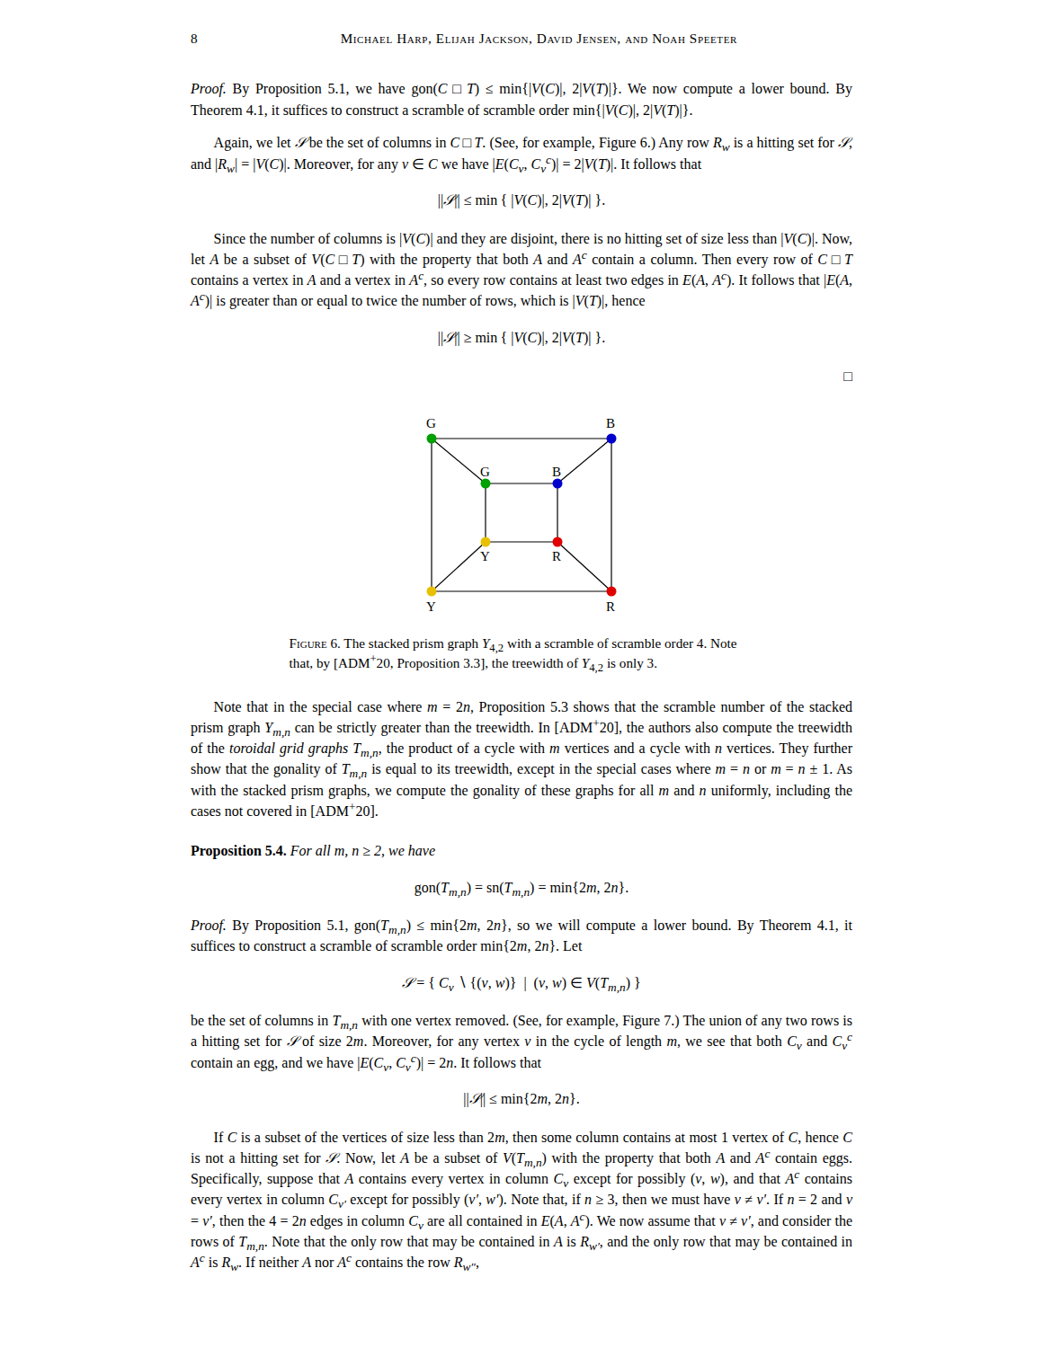8 Michael Harp, Elijah Jackson, David Jensen, and Noah Speeter
Proof. By Proposition 5.1, we have gon(C □ T) ≤ min{|V(C)|, 2|V(T)|}. We now compute a lower bound. By Theorem 4.1, it suffices to construct a scramble of scramble order min{|V(C)|, 2|V(T)|}.
Again, we let 𝒮 be the set of columns in C □ T. (See, for example, Figure 6.) Any row Rw is a hitting set for 𝒮, and |Rw| = |V(C)|. Moreover, for any v ∈ C we have |E(Cv, Cvc)| = 2|V(T)|. It follows that
||𝒮|| ≤ min { |V(C)|, 2|V(T)| }.
Since the number of columns is |V(C)| and they are disjoint, there is no hitting set of size less than |V(C)|. Now, let A be a subset of V(C □ T) with the property that both A and Ac contain a column. Then every row of C □ T contains a vertex in A and a vertex in Ac, so every row contains at least two edges in E(A, Ac). It follows that |E(A, Ac)| is greater than or equal to twice the number of rows, which is |V(T)|, hence
||𝒮|| ≥ min { |V(C)|, 2|V(T)| }.
□
G B G B Y R Y R
Figure 6. The stacked prism graph Y4,2 with a scramble of scramble order 4. Note that, by [ADM+20, Proposition 3.3], the treewidth of Y4,2 is only 3.
Note that in the special case where m = 2n, Proposition 5.3 shows that the scramble number of the stacked prism graph Ym,n can be strictly greater than the treewidth. In [ADM+20], the authors also compute the treewidth of the toroidal grid graphs Tm,n, the product of a cycle with m vertices and a cycle with n vertices. They further show that the gonality of Tm,n is equal to its treewidth, except in the special cases where m = n or m = n ± 1. As with the stacked prism graphs, we compute the gonality of these graphs for all m and n uniformly, including the cases not covered in [ADM+20].
Proposition 5.4. For all m, n ≥ 2, we have
gon(Tm,n) = sn(Tm,n) = min{2m, 2n}.
Proof. By Proposition 5.1, gon(Tm,n) ≤ min{2m, 2n}, so we will compute a lower bound. By Theorem 4.1, it suffices to construct a scramble of scramble order min{2m, 2n}. Let
𝒮 = { Cv ∖ {(v, w)} | (v, w) ∈ V(Tm,n) }
be the set of columns in Tm,n with one vertex removed. (See, for example, Figure 7.) The union of any two rows is a hitting set for 𝒮 of size 2m. Moreover, for any vertex v in the cycle of length m, we see that both Cv and Cvc contain an egg, and we have |E(Cv, Cvc)| = 2n. It follows that
||𝒮|| ≤ min{2m, 2n}.
If C is a subset of the vertices of size less than 2m, then some column contains at most 1 vertex of C, hence C is not a hitting set for 𝒮. Now, let A be a subset of V(Tm,n) with the property that both A and Ac contain eggs. Specifically, suppose that A contains every vertex in column Cv except for possibly (v, w), and that Ac contains every vertex in column Cv′ except for possibly (v′, w′). Note that, if n ≥ 3, then we must have v ≠ v′. If n = 2 and v = v′, then the 4 = 2n edges in column Cv are all contained in E(A, Ac). We now assume that v ≠ v′, and consider the rows of Tm,n. Note that the only row that may be contained in A is Rw′, and the only row that may be contained in Ac is Rw. If neither A nor Ac contains the row Rw″,